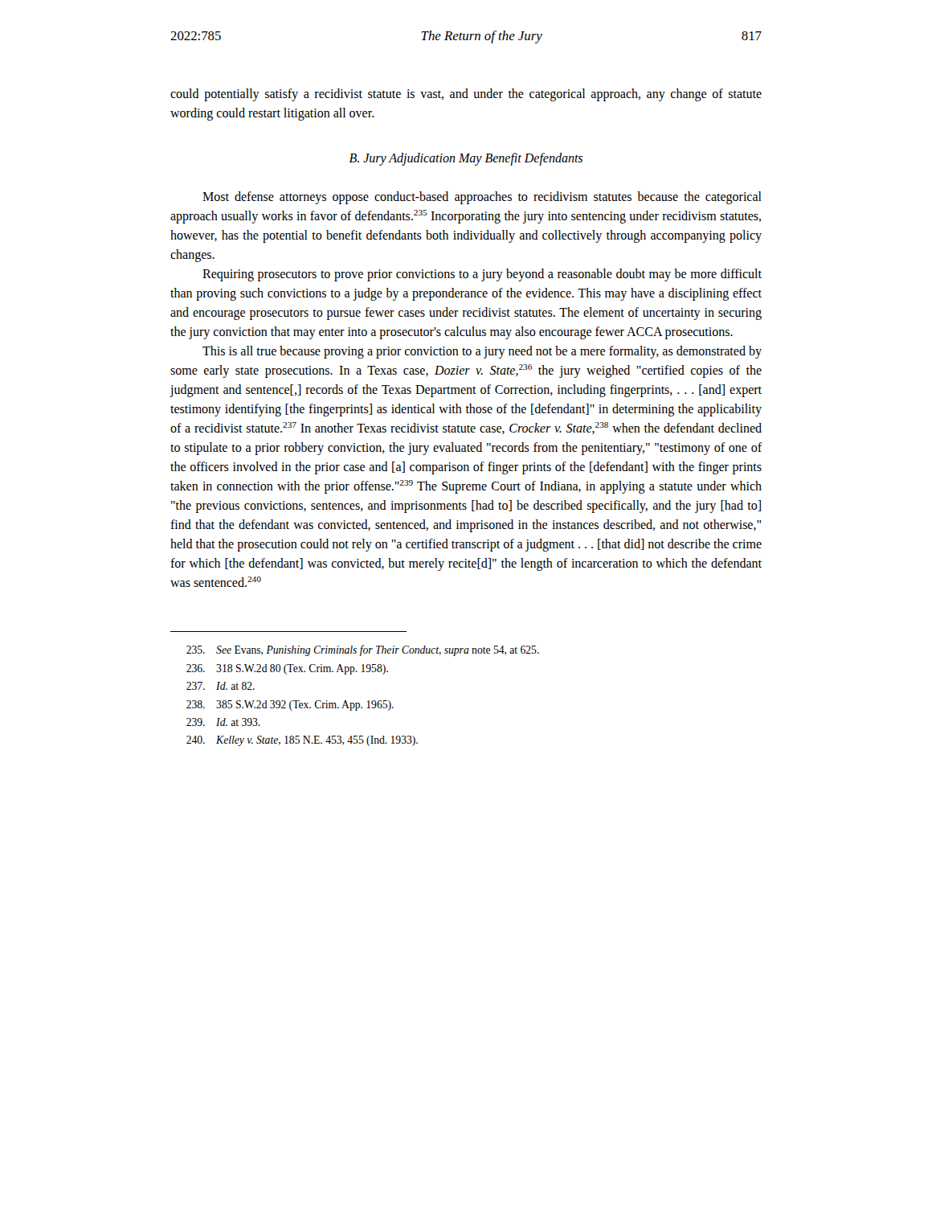2022:785 The Return of the Jury 817
could potentially satisfy a recidivist statute is vast, and under the categorical approach, any change of statute wording could restart litigation all over.
B. Jury Adjudication May Benefit Defendants
Most defense attorneys oppose conduct-based approaches to recidivism statutes because the categorical approach usually works in favor of defendants.235 Incorporating the jury into sentencing under recidivism statutes, however, has the potential to benefit defendants both individually and collectively through accompanying policy changes.
Requiring prosecutors to prove prior convictions to a jury beyond a reasonable doubt may be more difficult than proving such convictions to a judge by a preponderance of the evidence. This may have a disciplining effect and encourage prosecutors to pursue fewer cases under recidivist statutes. The element of uncertainty in securing the jury conviction that may enter into a prosecutor's calculus may also encourage fewer ACCA prosecutions.
This is all true because proving a prior conviction to a jury need not be a mere formality, as demonstrated by some early state prosecutions. In a Texas case, Dozier v. State,236 the jury weighed "certified copies of the judgment and sentence[,] records of the Texas Department of Correction, including fingerprints, . . . [and] expert testimony identifying [the fingerprints] as identical with those of the [defendant]" in determining the applicability of a recidivist statute.237 In another Texas recidivist statute case, Crocker v. State,238 when the defendant declined to stipulate to a prior robbery conviction, the jury evaluated "records from the penitentiary," "testimony of one of the officers involved in the prior case and [a] comparison of finger prints of the [defendant] with the finger prints taken in connection with the prior offense."239 The Supreme Court of Indiana, in applying a statute under which "the previous convictions, sentences, and imprisonments [had to] be described specifically, and the jury [had to] find that the defendant was convicted, sentenced, and imprisoned in the instances described, and not otherwise," held that the prosecution could not rely on "a certified transcript of a judgment . . . [that did] not describe the crime for which [the defendant] was convicted, but merely recite[d]" the length of incarceration to which the defendant was sentenced.240
235. See Evans, Punishing Criminals for Their Conduct, supra note 54, at 625.
236. 318 S.W.2d 80 (Tex. Crim. App. 1958).
237. Id. at 82.
238. 385 S.W.2d 392 (Tex. Crim. App. 1965).
239. Id. at 393.
240. Kelley v. State, 185 N.E. 453, 455 (Ind. 1933).